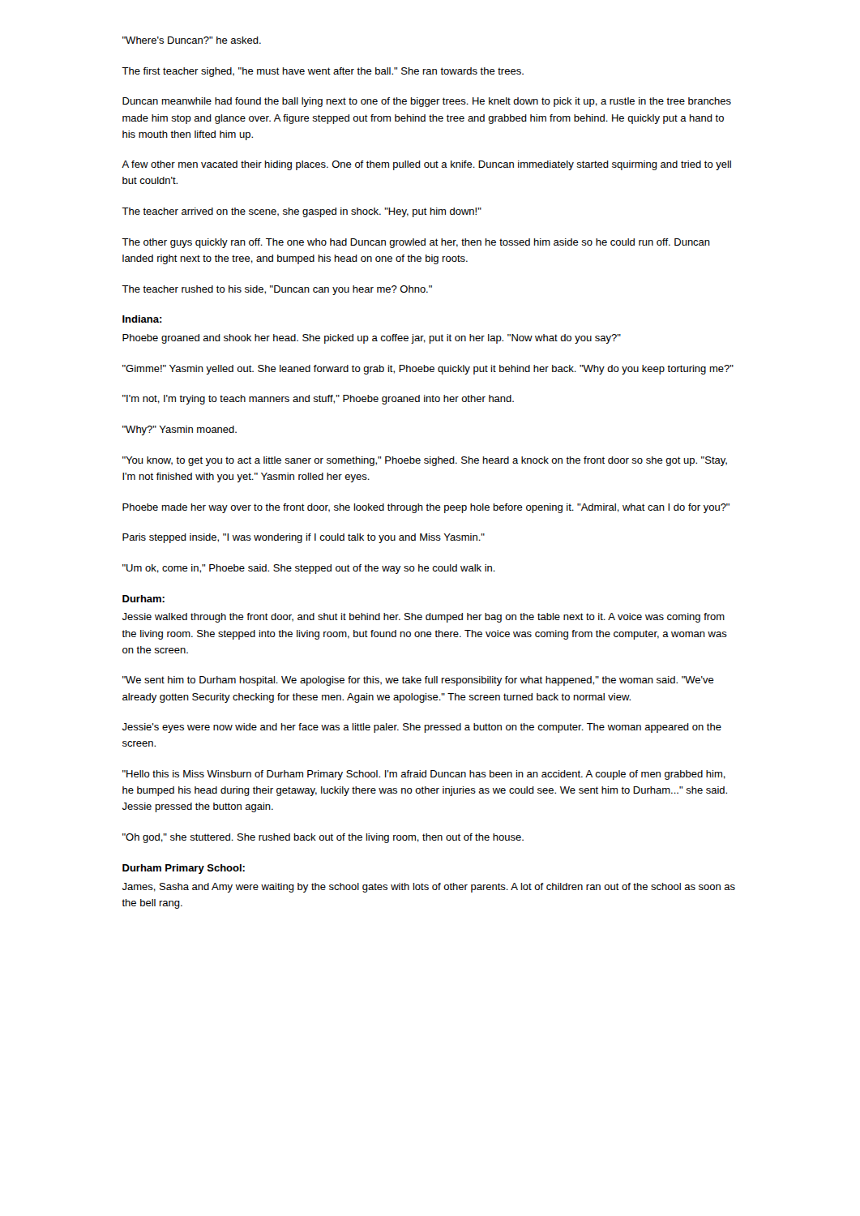"Where's Duncan?" he asked.
The first teacher sighed, "he must have went after the ball." She ran towards the trees.
Duncan meanwhile had found the ball lying next to one of the bigger trees. He knelt down to pick it up, a rustle in the tree branches made him stop and glance over. A figure stepped out from behind the tree and grabbed him from behind. He quickly put a hand to his mouth then lifted him up.
A few other men vacated their hiding places. One of them pulled out a knife. Duncan immediately started squirming and tried to yell but couldn't.
The teacher arrived on the scene, she gasped in shock. "Hey, put him down!"
The other guys quickly ran off. The one who had Duncan growled at her, then he tossed him aside so he could run off. Duncan landed right next to the tree, and bumped his head on one of the big roots.
The teacher rushed to his side, "Duncan can you hear me? Ohno."
Indiana:
Phoebe groaned and shook her head. She picked up a coffee jar, put it on her lap. "Now what do you say?"
"Gimme!" Yasmin yelled out. She leaned forward to grab it, Phoebe quickly put it behind her back. "Why do you keep torturing me?"
"I'm not, I'm trying to teach manners and stuff," Phoebe groaned into her other hand.
"Why?" Yasmin moaned.
"You know, to get you to act a little saner or something," Phoebe sighed. She heard a knock on the front door so she got up. "Stay, I'm not finished with you yet." Yasmin rolled her eyes.
Phoebe made her way over to the front door, she looked through the peep hole before opening it. "Admiral, what can I do for you?"
Paris stepped inside, "I was wondering if I could talk to you and Miss Yasmin."
"Um ok, come in," Phoebe said. She stepped out of the way so he could walk in.
Durham:
Jessie walked through the front door, and shut it behind her. She dumped her bag on the table next to it. A voice was coming from the living room. She stepped into the living room, but found no one there. The voice was coming from the computer, a woman was on the screen.
"We sent him to Durham hospital. We apologise for this, we take full responsibility for what happened," the woman said. "We've already gotten Security checking for these men. Again we apologise." The screen turned back to normal view.
Jessie's eyes were now wide and her face was a little paler. She pressed a button on the computer. The woman appeared on the screen.
"Hello this is Miss Winsburn of Durham Primary School. I'm afraid Duncan has been in an accident. A couple of men grabbed him, he bumped his head during their getaway, luckily there was no other injuries as we could see. We sent him to Durham..." she said. Jessie pressed the button again.
"Oh god," she stuttered. She rushed back out of the living room, then out of the house.
Durham Primary School:
James, Sasha and Amy were waiting by the school gates with lots of other parents. A lot of children ran out of the school as soon as the bell rang.